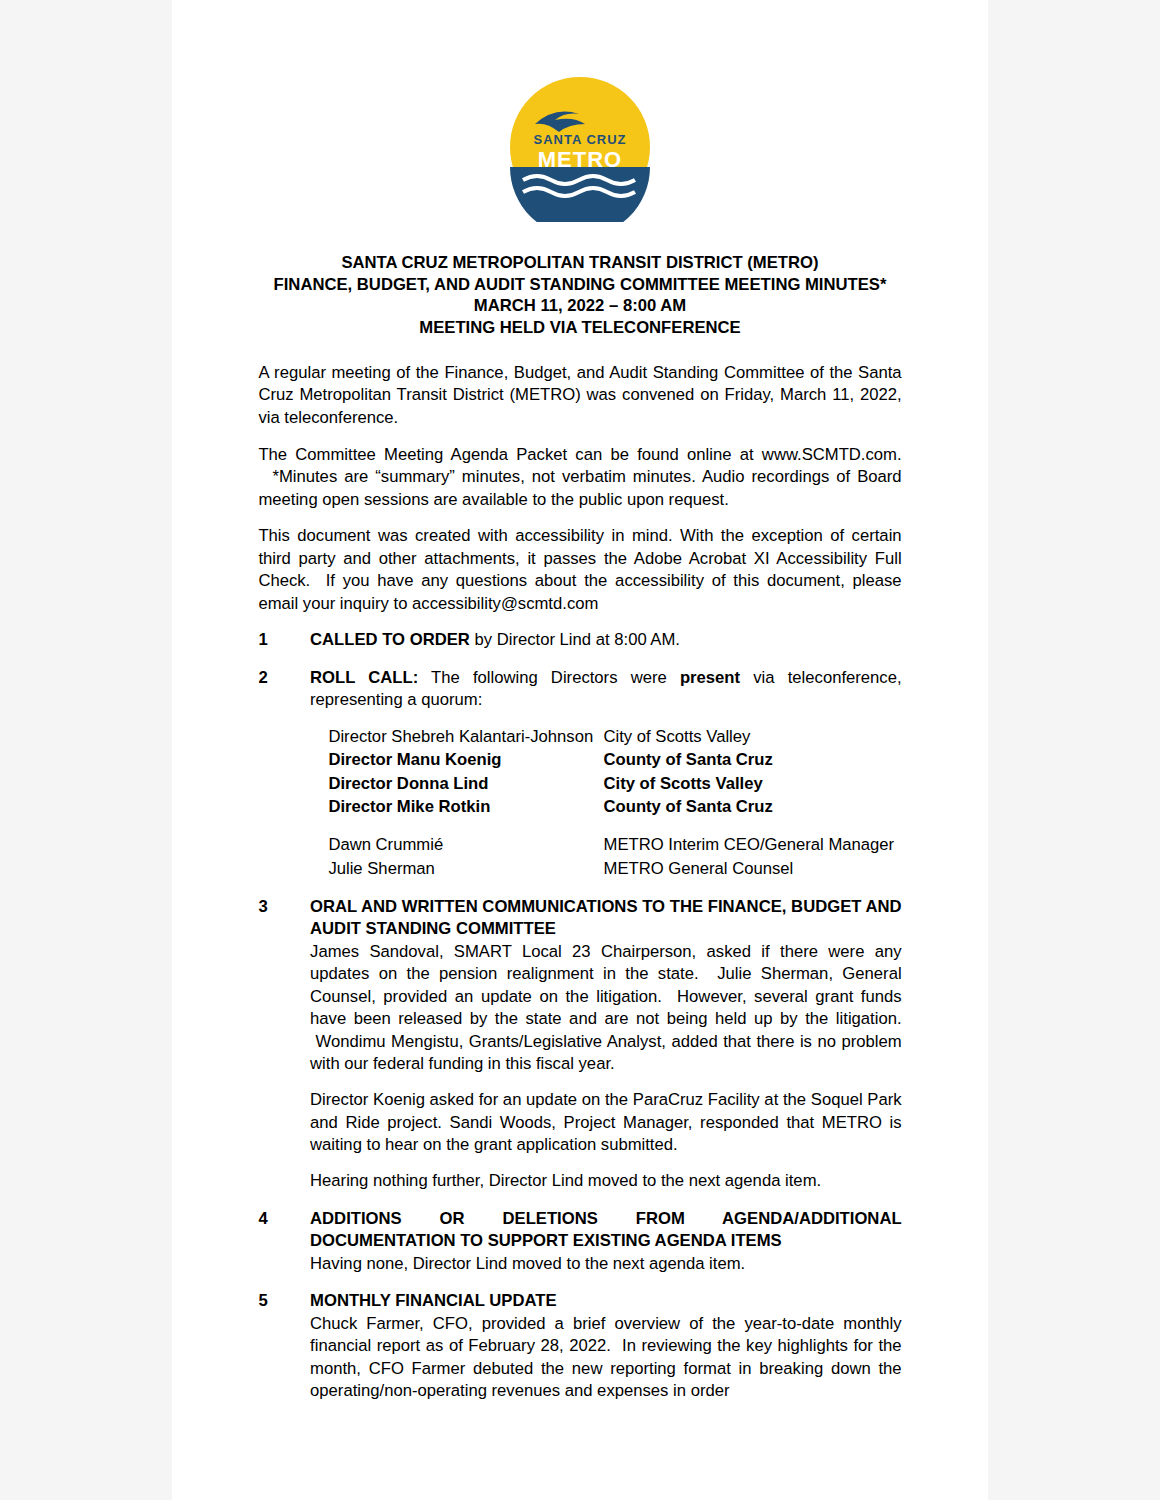Santa Cruz METRO logo SANTA CRUZ METRO
Santa Cruz Metropolitan Transit District (METRO)
Finance, Budget, and Audit Standing Committee Meeting Minutes*
March 11, 2022 – 8:00 AM
Meeting Held Via Teleconference
A regular meeting of the Finance, Budget, and Audit Standing Committee of the Santa Cruz Metropolitan Transit District (METRO) was convened on Friday, March 11, 2022, via teleconference.
The Committee Meeting Agenda Packet can be found online at www.SCMTD.com. *Minutes are “summary” minutes, not verbatim minutes. Audio recordings of Board meeting open sessions are available to the public upon request.
This document was created with accessibility in mind. With the exception of certain third party and other attachments, it passes the Adobe Acrobat XI Accessibility Full Check. If you have any questions about the accessibility of this document, please email your inquiry to accessibility@scmtd.com
Called to Order by Director Lind at 8:00 AM.
Roll Call: The following Directors were present via teleconference, representing a quorum:
| Director Shebreh Kalantari-Johnson | City of Scotts Valley |
| Director Manu Koenig | County of Santa Cruz |
| Director Donna Lind | City of Scotts Valley |
| Director Mike Rotkin | County of Santa Cruz |
| Dawn Crummié | METRO Interim CEO/General Manager |
| Julie Sherman | METRO General Counsel |
Oral and Written Communications to the Finance, Budget and Audit Standing Committee
James Sandoval, SMART Local 23 Chairperson, asked if there were any updates on the pension realignment in the state. Julie Sherman, General Counsel, provided an update on the litigation. However, several grant funds have been released by the state and are not being held up by the litigation. Wondimu Mengistu, Grants/Legislative Analyst, added that there is no problem with our federal funding in this fiscal year.
Director Koenig asked for an update on the ParaCruz Facility at the Soquel Park and Ride project. Sandi Woods, Project Manager, responded that METRO is waiting to hear on the grant application submitted.
Hearing nothing further, Director Lind moved to the next agenda item.
Additions or Deletions from Agenda/Additional Documentation to Support Existing Agenda Items
Having none, Director Lind moved to the next agenda item.
Monthly Financial Update
Chuck Farmer, CFO, provided a brief overview of the year-to-date monthly financial report as of February 28, 2022. In reviewing the key highlights for the month, CFO Farmer debuted the new reporting format in breaking down the operating/non-operating revenues and expenses in order